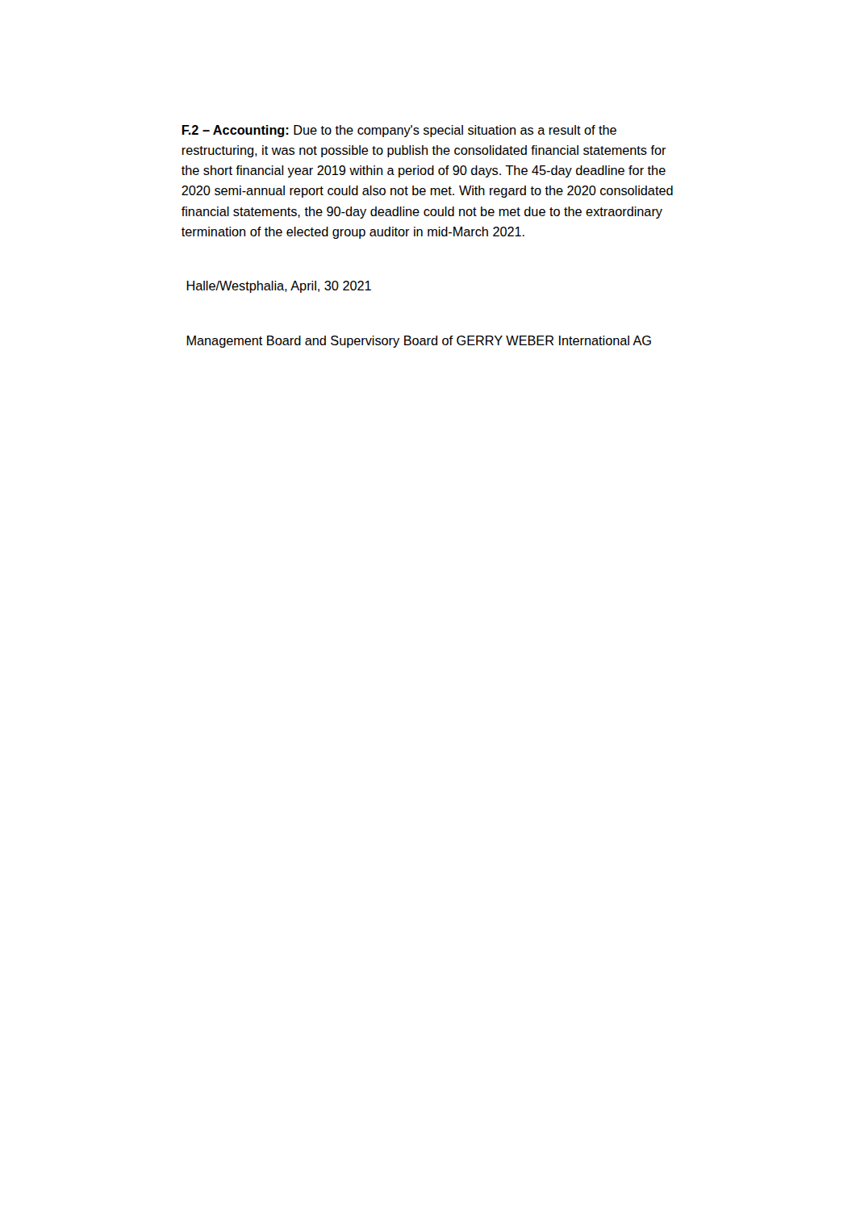F.2 – Accounting: Due to the company's special situation as a result of the restructuring, it was not possible to publish the consolidated financial statements for the short financial year 2019 within a period of 90 days. The 45-day deadline for the 2020 semi-annual report could also not be met. With regard to the 2020 consolidated financial statements, the 90-day deadline could not be met due to the extraordinary termination of the elected group auditor in mid-March 2021.
Halle/Westphalia, April, 30 2021
Management Board and Supervisory Board of GERRY WEBER International AG